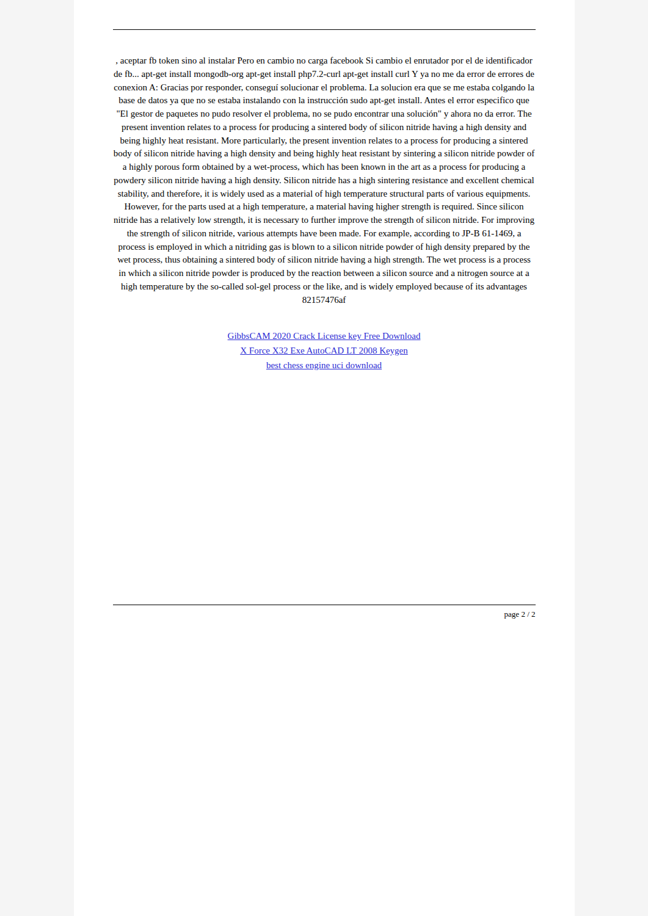, aceptar fb token sino al instalar Pero en cambio no carga facebook Si cambio el enrutador por el de identificador de fb... apt-get install mongodb-org apt-get install php7.2-curl apt-get install curl Y ya no me da error de errores de conexion A: Gracias por responder, conseguí solucionar el problema. La solucion era que se me estaba colgando la base de datos ya que no se estaba instalando con la instrucción sudo apt-get install. Antes el error especifico que "El gestor de paquetes no pudo resolver el problema, no se pudo encontrar una solución" y ahora no da error. The present invention relates to a process for producing a sintered body of silicon nitride having a high density and being highly heat resistant. More particularly, the present invention relates to a process for producing a sintered body of silicon nitride having a high density and being highly heat resistant by sintering a silicon nitride powder of a highly porous form obtained by a wet-process, which has been known in the art as a process for producing a powdery silicon nitride having a high density. Silicon nitride has a high sintering resistance and excellent chemical stability, and therefore, it is widely used as a material of high temperature structural parts of various equipments. However, for the parts used at a high temperature, a material having higher strength is required. Since silicon nitride has a relatively low strength, it is necessary to further improve the strength of silicon nitride. For improving the strength of silicon nitride, various attempts have been made. For example, according to JP-B 61-1469, a process is employed in which a nitriding gas is blown to a silicon nitride powder of high density prepared by the wet process, thus obtaining a sintered body of silicon nitride having a high strength. The wet process is a process in which a silicon nitride powder is produced by the reaction between a silicon source and a nitrogen source at a high temperature by the so-called sol-gel process or the like, and is widely employed because of its advantages 82157476af
GibbsCAM 2020 Crack License key Free Download
X Force X32 Exe AutoCAD LT 2008 Keygen
best chess engine uci download
page 2 / 2